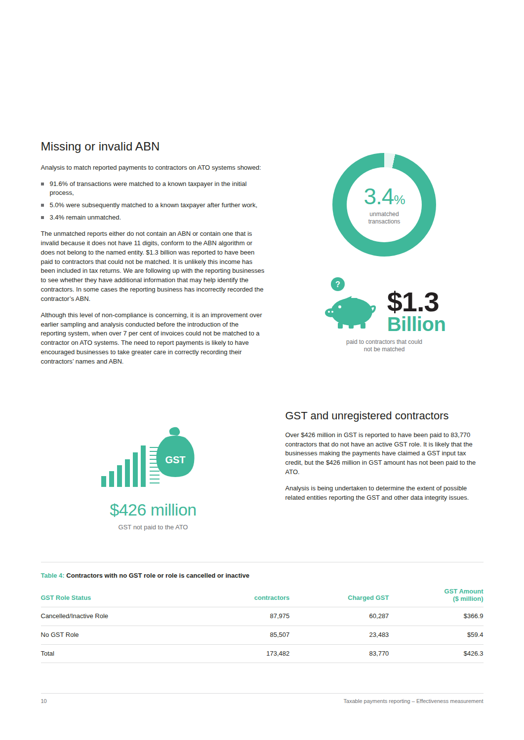Missing or invalid ABN
Analysis to match reported payments to contractors on ATO systems showed:
91.6% of transactions were matched to a known taxpayer in the initial process,
5.0% were subsequently matched to a known taxpayer after further work,
3.4% remain unmatched.
The unmatched reports either do not contain an ABN or contain one that is invalid because it does not have 11 digits, conform to the ABN algorithm or does not belong to the named entity. $1.3 billion was reported to have been paid to contractors that could not be matched. It is unlikely this income has been included in tax returns. We are following up with the reporting businesses to see whether they have additional information that may help identify the contractors. In some cases the reporting business has incorrectly recorded the contractor’s ABN.
Although this level of non-compliance is concerning, it is an improvement over earlier sampling and analysis conducted before the introduction of the reporting system, when over 7 per cent of invoices could not be matched to a contractor on ATO systems. The need to report payments is likely to have encouraged businesses to take greater care in correctly recording their contractors’ names and ABN.
3.4%
unmatched
transactions
?
$1.3
Billion
paid to contractors that could
not be matched
GST
$426 million
GST not paid to the ATO
GST and unregistered contractors
Over $426 million in GST is reported to have been paid to 83,770 contractors that do not have an active GST role. It is likely that the businesses making the payments have claimed a GST input tax credit, but the $426 million in GST amount has not been paid to the ATO.
Analysis is being undertaken to determine the extent of possible related entities reporting the GST and other data integrity issues.
Table 4: Contractors with no GST role or role is cancelled or inactive
| GST Role Status | contractors | Charged GST | GST Amount ($ million) |
| --- | --- | --- | --- |
| Cancelled/Inactive Role | 87,975 | 60,287 | $366.9 |
| No GST Role | 85,507 | 23,483 | $59.4 |
| Total | 173,482 | 83,770 | $426.3 |
10
Taxable payments reporting – Effectiveness measurement